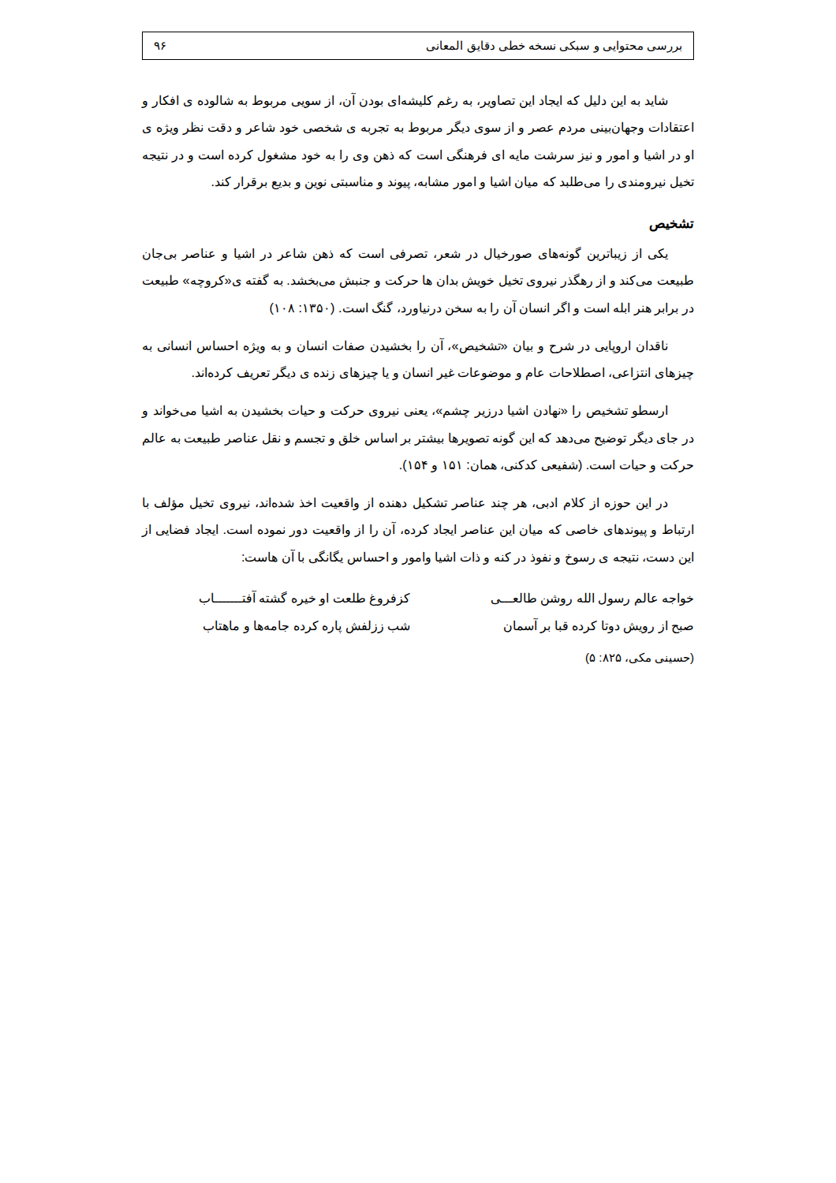بررسی محتوایی و سبکی نسخه خطی دقایق المعانی ۹۶
شاید به این دلیل که ایجاد این تصاویر، به رغم کلیشه‌ای بودن آن، از سویی مربوط به شالوده ی افکار و اعتقادات وجهان‌بینی مردم عصر و از سوی دیگر مربوط به تجربه ی شخصی خود شاعر و دقت نظر ویژه ی او در اشیا و امور و نیز سرشت مایه ای فرهنگی است که ذهن وی را به خود مشغول کرده است و در نتیجه تخیل نیرومندی را می‌طلبد که میان اشیا و امور مشابه، پیوند و مناسبتی نوین و بدیع برقرار کند.
تشخیص
یکی از زیباترین گونه‌های صورخیال در شعر، تصرفی است که ذهن شاعر در اشیا و عناصر بی‌جان طبیعت می‌کند و از رهگذر نیروی تخیل خویش بدان ها حرکت و جنبش می‌بخشد. به گفته ی«کروچه» طبیعت در برابر هنر ابله است و اگر انسان آن را به سخن درنیاورد، گنگ است. (۱۳۵۰: ۱۰۸)
ناقدان اروپایی در شرح و بیان «تشخیص»، آن را بخشیدن صفات انسان و به ویژه احساس انسانی به چیزهای انتزاعی، اصطلاحات عام و موضوعات غیر انسان و یا چیزهای زنده ی دیگر تعریف کرده‌اند.
ارسطو تشخیص را «نهادن اشیا درزیر چشم»، یعنی نیروی حرکت و حیات بخشیدن به اشیا می‌خواند و در جای دیگر توضیح می‌دهد که این گونه تصویرها بیشتر بر اساس خلق و تجسم و نقل عناصر طبیعت به عالم حرکت و حیات است. (شفیعی کدکنی، همان: ۱۵۱ و ۱۵۴).
در این حوزه از کلام ادبی، هر چند عناصر تشکیل دهنده از واقعیت اخذ شده‌اند، نیروی تخیل مؤلف با ارتباط و پیوندهای خاصی که میان این عناصر ایجاد کرده، آن را از واقعیت دور نموده است. ایجاد فضایی از این دست، نتیجه ی رسوخ و نفوذ در کنه و ذات اشیا وامور و احساس یگانگی با آن هاست:
خواجه عالم رسول الله روشن طالعـــی کزفروغ طلعت او خیره گشته آفتـــــــاب
صبح از رویش دوتا کرده قبا بر آسمان شب ززلفش پاره کرده جامه‌ها و ماهتاب
(حسینی مکی، ۸۲۵: ۵)